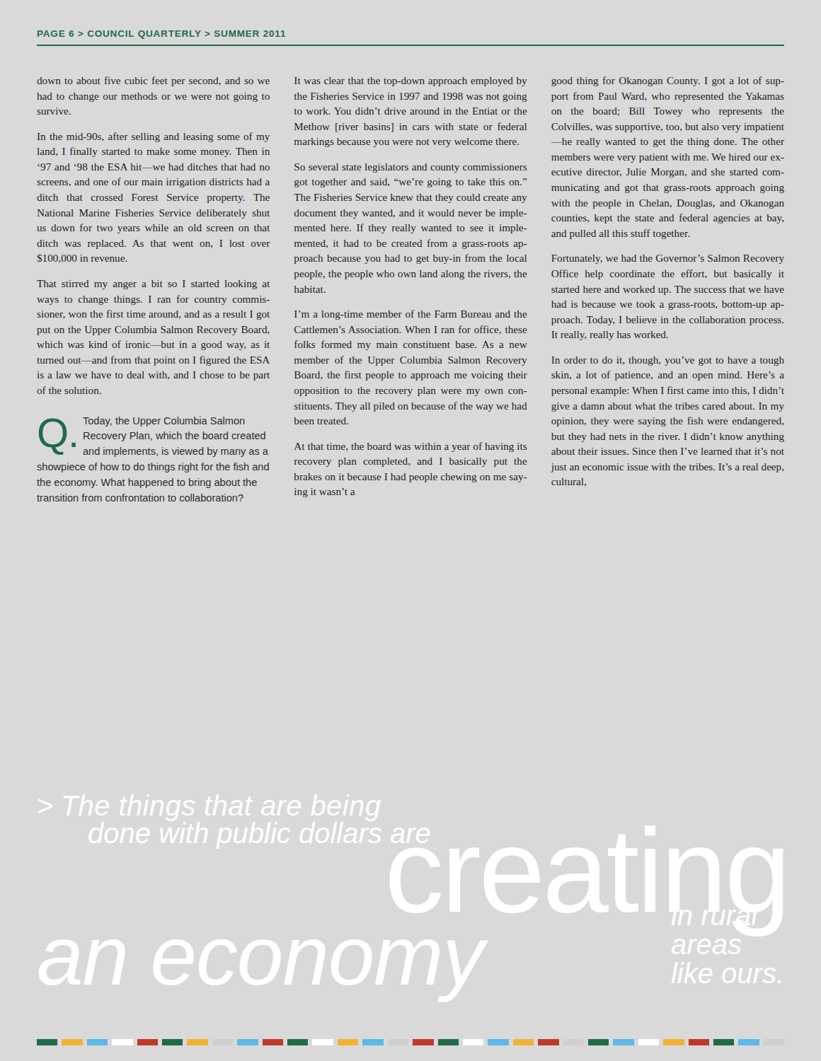Page 6 > Council Quarterly > Summer 2011
down to about five cubic feet per second, and so we had to change our methods or we were not going to survive.
In the mid-90s, after selling and leasing some of my land, I finally started to make some money. Then in ‘97 and ‘98 the ESA hit—we had ditches that had no screens, and one of our main irrigation districts had a ditch that crossed Forest Service property. The National Marine Fisheries Service deliberately shut us down for two years while an old screen on that ditch was replaced. As that went on, I lost over $100,000 in revenue.
That stirred my anger a bit so I started looking at ways to change things. I ran for country commissioner, won the first time around, and as a result I got put on the Upper Columbia Salmon Recovery Board, which was kind of ironic—but in a good way, as it turned out—and from that point on I figured the ESA is a law we have to deal with, and I chose to be part of the solution.
Q. Today, the Upper Columbia Salmon Recovery Plan, which the board created and implements, is viewed by many as a showpiece of how to do things right for the fish and the economy. What happened to bring about the transition from confrontation to collaboration?
It was clear that the top-down approach employed by the Fisheries Service in 1997 and 1998 was not going to work. You didn’t drive around in the Entiat or the Methow [river basins] in cars with state or federal markings because you were not very welcome there.
So several state legislators and county commissioners got together and said, “we’re going to take this on.” The Fisheries Service knew that they could create any document they wanted, and it would never be implemented here. If they really wanted to see it implemented, it had to be created from a grass-roots approach because you had to get buy-in from the local people, the people who own land along the rivers, the habitat.
I’m a long-time member of the Farm Bureau and the Cattlemen’s Association. When I ran for office, these folks formed my main constituent base. As a new member of the Upper Columbia Salmon Recovery Board, the first people to approach me voicing their opposition to the recovery plan were my own constituents. They all piled on because of the way we had been treated.
At that time, the board was within a year of having its recovery plan completed, and I basically put the brakes on it because I had people chewing on me saying it wasn’t a
good thing for Okanogan County. I got a lot of support from Paul Ward, who represented the Yakamas on the board; Bill Towey who represents the Colvilles, was supportive, too, but also very impatient—he really wanted to get the thing done. The other members were very patient with me. We hired our executive director, Julie Morgan, and she started communicating and got that grass-roots approach going with the people in Chelan, Douglas, and Okanogan counties, kept the state and federal agencies at bay, and pulled all this stuff together.
Fortunately, we had the Governor’s Salmon Recovery Office help coordinate the effort, but basically it started here and worked up. The success that we have had is because we took a grass-roots, bottom-up approach. Today, I believe in the collaboration process. It really, really has worked.
In order to do it, though, you’ve got to have a tough skin, a lot of patience, and an open mind. Here’s a personal example: When I first came into this, I didn’t give a damn about what the tribes cared about. In my opinion, they were saying the fish were endangered, but they had nets in the river. I didn’t know anything about their issues. Since then I’ve learned that it’s not just an economic issue with the tribes. It’s a real deep, cultural,
>The things that are being
done with public dollars are
creating
an economy
in rural
areas
like ours.